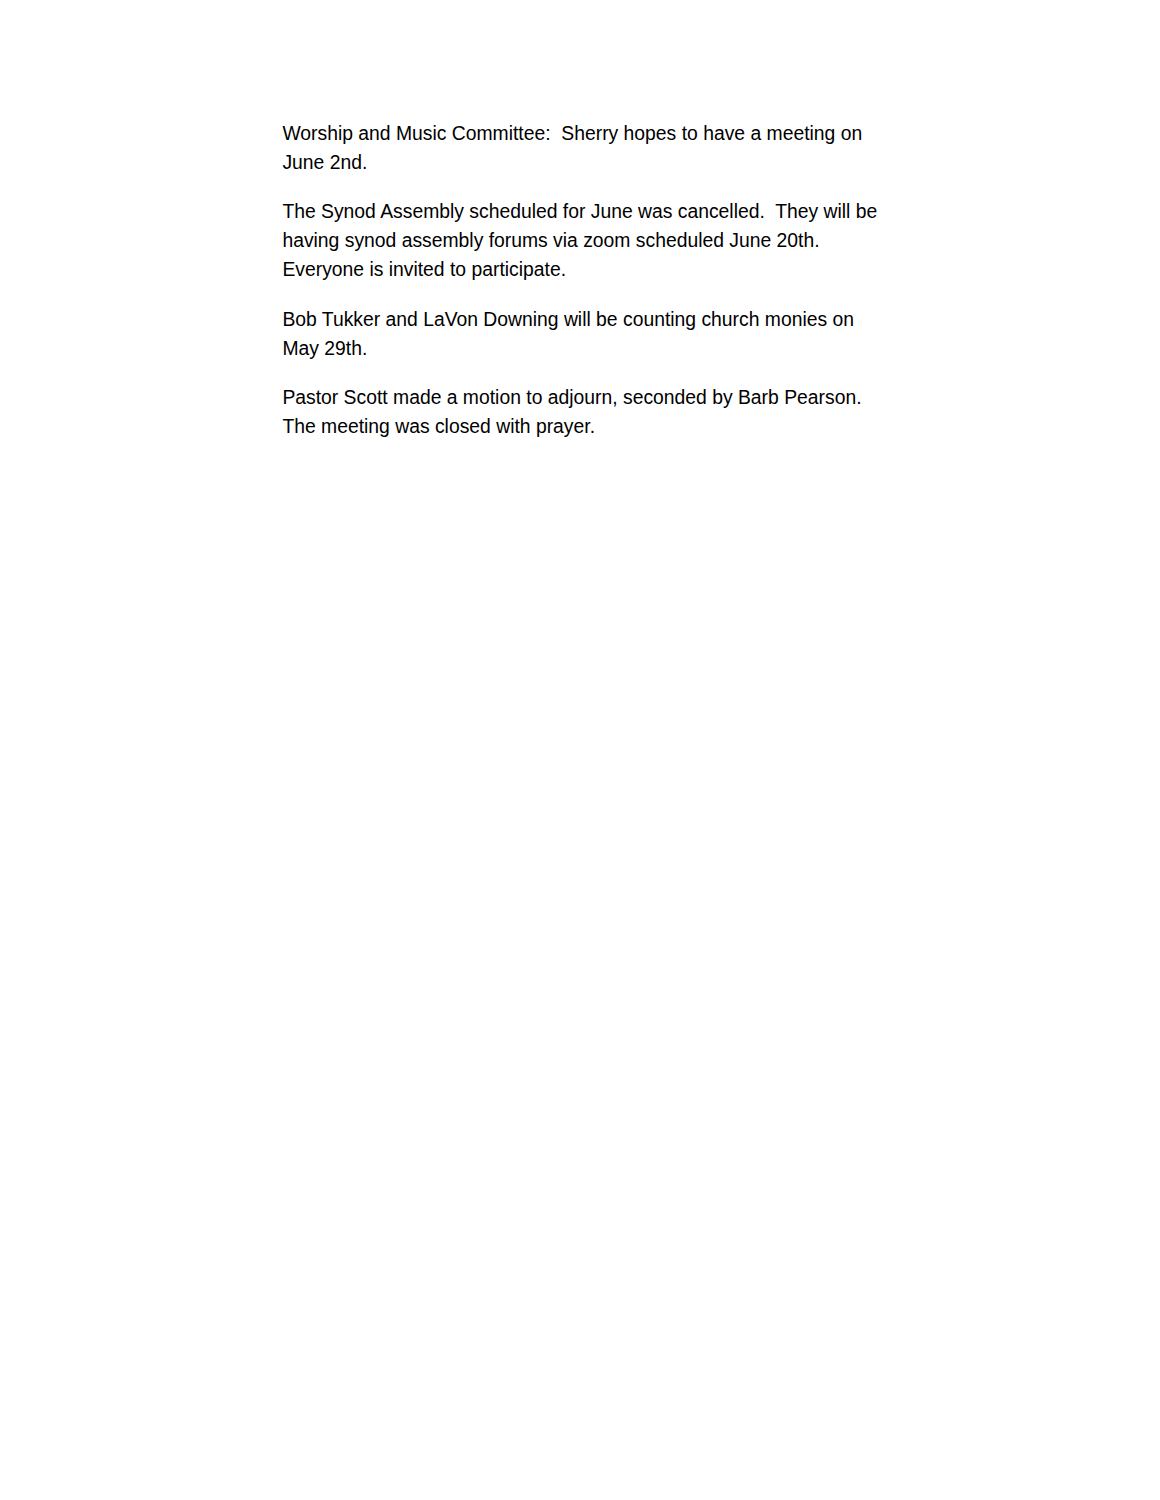Worship and Music Committee: Sherry hopes to have a meeting on June 2nd.
The Synod Assembly scheduled for June was cancelled. They will be having synod assembly forums via zoom scheduled June 20th. Everyone is invited to participate.
Bob Tukker and LaVon Downing will be counting church monies on May 29th.
Pastor Scott made a motion to adjourn, seconded by Barb Pearson. The meeting was closed with prayer.